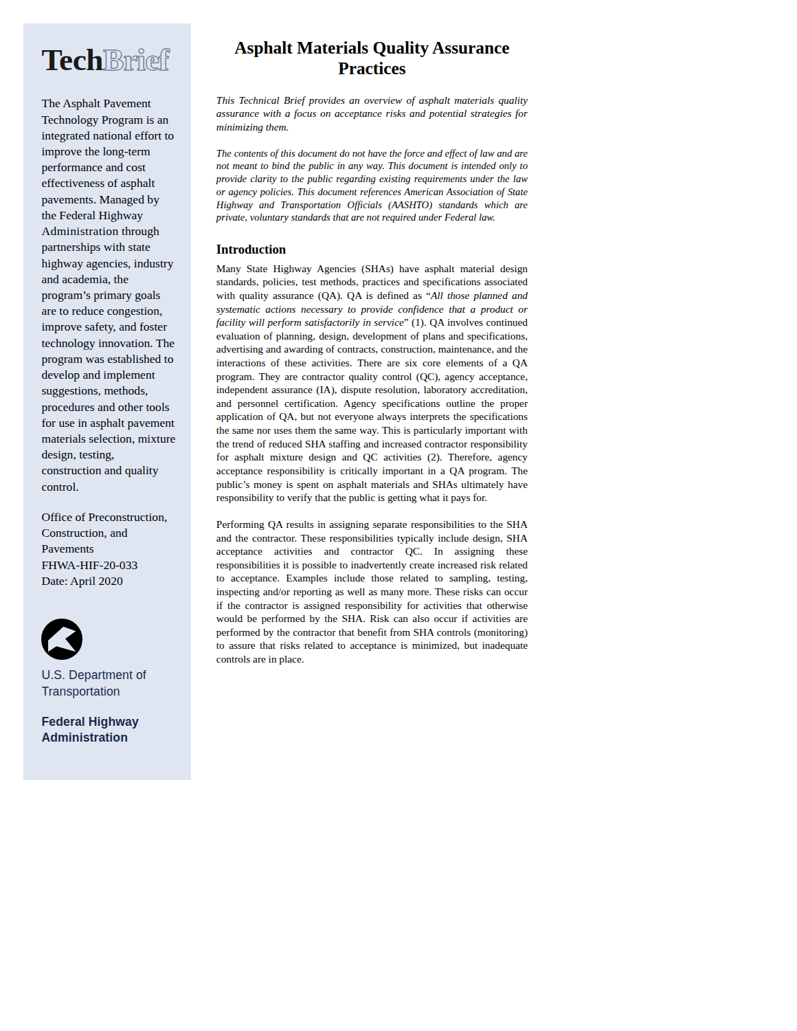Tech Brief
The Asphalt Pavement Technology Program is an integrated national effort to improve the long-term performance and cost effectiveness of asphalt pavements. Managed by the Federal Highway Administration through partnerships with state highway agencies, industry and academia, the program’s primary goals are to reduce congestion, improve safety, and foster technology innovation. The program was established to develop and implement suggestions, methods, procedures and other tools for use in asphalt pavement materials selection, mixture design, testing, construction and quality control.
Office of Preconstruction, Construction, and Pavements
FHWA-HIF-20-033
Date: April 2020
U.S. Department of Transportation
Federal Highway Administration
Asphalt Materials Quality Assurance Practices
This Technical Brief provides an overview of asphalt materials quality assurance with a focus on acceptance risks and potential strategies for minimizing them.
The contents of this document do not have the force and effect of law and are not meant to bind the public in any way. This document is intended only to provide clarity to the public regarding existing requirements under the law or agency policies. This document references American Association of State Highway and Transportation Officials (AASHTO) standards which are private, voluntary standards that are not required under Federal law.
Introduction
Many State Highway Agencies (SHAs) have asphalt material design standards, policies, test methods, practices and specifications associated with quality assurance (QA). QA is defined as “All those planned and systematic actions necessary to provide confidence that a product or facility will perform satisfactorily in service” (1). QA involves continued evaluation of planning, design, development of plans and specifications, advertising and awarding of contracts, construction, maintenance, and the interactions of these activities. There are six core elements of a QA program. They are contractor quality control (QC), agency acceptance, independent assurance (IA), dispute resolution, laboratory accreditation, and personnel certification. Agency specifications outline the proper application of QA, but not everyone always interprets the specifications the same nor uses them the same way. This is particularly important with the trend of reduced SHA staffing and increased contractor responsibility for asphalt mixture design and QC activities (2). Therefore, agency acceptance responsibility is critically important in a QA program. The public’s money is spent on asphalt materials and SHAs ultimately have responsibility to verify that the public is getting what it pays for.
Performing QA results in assigning separate responsibilities to the SHA and the contractor. These responsibilities typically include design, SHA acceptance activities and contractor QC. In assigning these responsibilities it is possible to inadvertently create increased risk related to acceptance. Examples include those related to sampling, testing, inspecting and/or reporting as well as many more. These risks can occur if the contractor is assigned responsibility for activities that otherwise would be performed by the SHA. Risk can also occur if activities are performed by the contractor that benefit from SHA controls (monitoring) to assure that risks related to acceptance is minimized, but inadequate controls are in place.